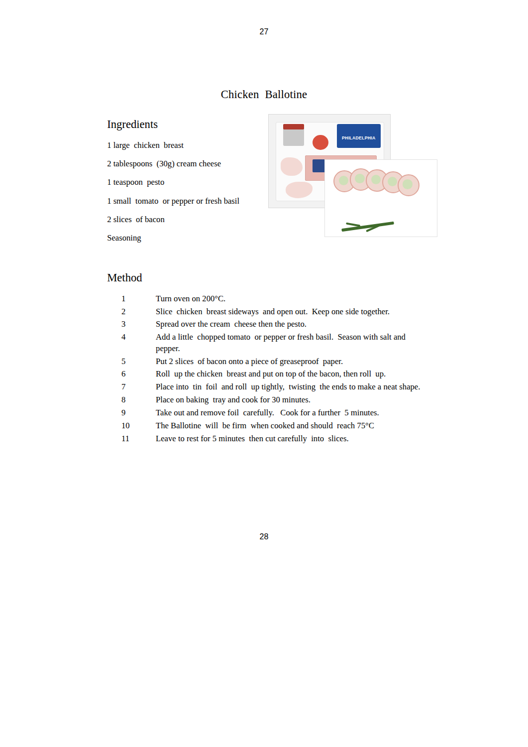27
Chicken Ballotine
PHILADELPHIA
Ingredients
1 large chicken breast
2 tablespoons (30g) cream cheese
1 teaspoon pesto
1 small tomato or pepper or fresh basil
2 slices of bacon
Seasoning
Method
Turn oven on 200°C.
Slice chicken breast sideways and open out. Keep one side together.
Spread over the cream cheese then the pesto.
Add a little chopped tomato or pepper or fresh basil. Season with salt and pepper.
Put 2 slices of bacon onto a piece of greaseproof paper.
Roll up the chicken breast and put on top of the bacon, then roll up.
Place into tin foil and roll up tightly, twisting the ends to make a neat shape.
Place on baking tray and cook for 30 minutes.
Take out and remove foil carefully. Cook for a further 5 minutes.
The Ballotine will be firm when cooked and should reach 75°C
Leave to rest for 5 minutes then cut carefully into slices.
28